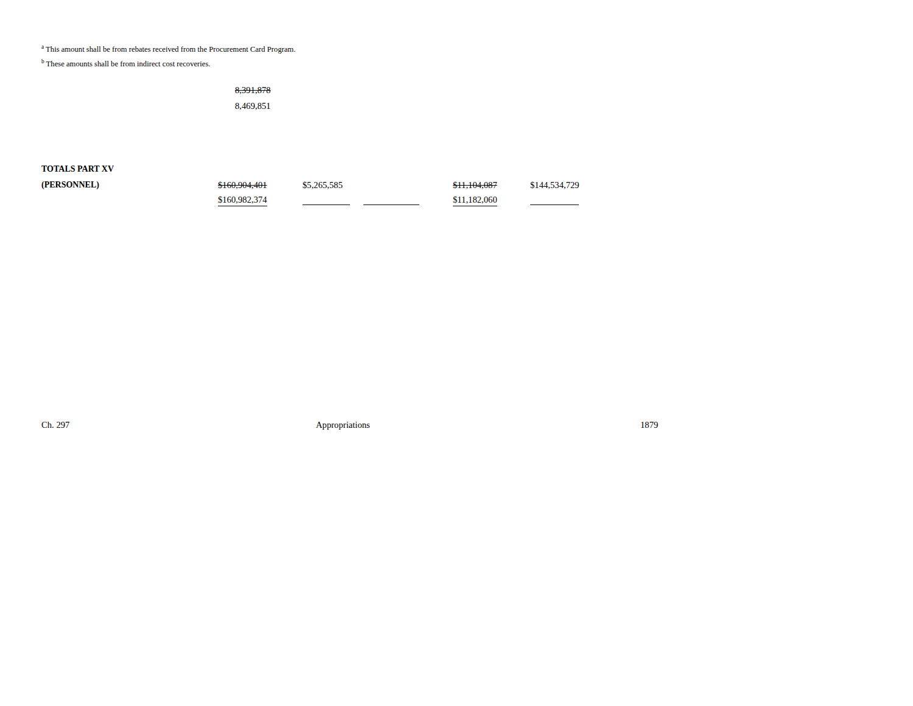a This amount shall be from rebates received from the Procurement Card Program.
b These amounts shall be from indirect cost recoveries.
8,391,878
8,469,851
TOTALS PART XV
(PERSONNEL)
$160,904,401
$160,982,374
$5,265,585
$11,104,087
$11,182,060
$144,534,729
Ch. 297
Appropriations
1879